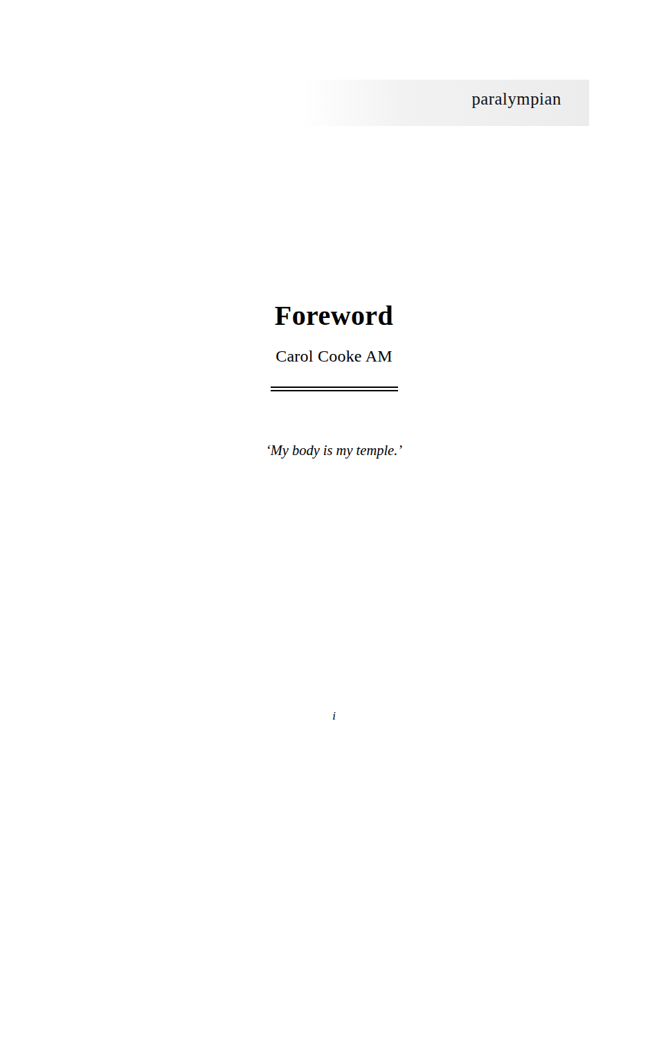paralympian
Foreword
Carol Cooke AM
‘My body is my temple.’
i